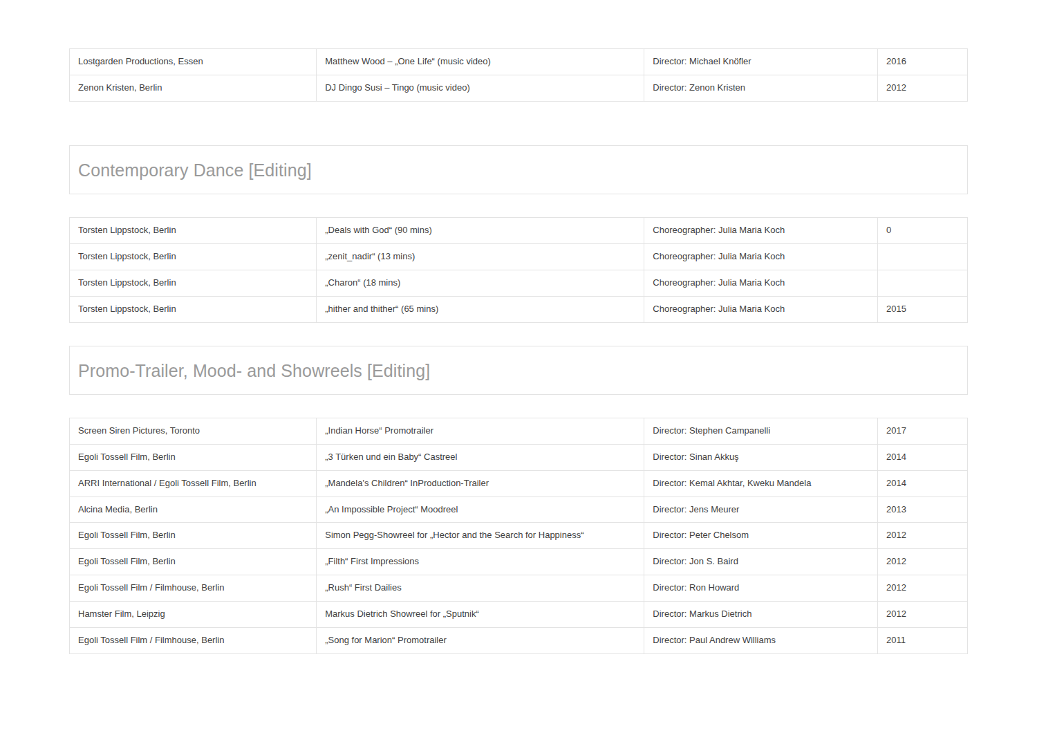| Lostgarden Productions, Essen | Matthew Wood – „One Life“ (music video) | Director: Michael Knöfler | 2016 |
| Zenon Kristen, Berlin | DJ Dingo Susi – Tingo (music video) | Director: Zenon Kristen | 2012 |
| Contemporary Dance [Editing] |
| Torsten Lippstock, Berlin | „Deals with God“ (90 mins) | Choreographer: Julia Maria Koch | 0 |
| Torsten Lippstock, Berlin | „zenit_nadir“ (13 mins) | Choreographer: Julia Maria Koch | |
| Torsten Lippstock, Berlin | „Charon“ (18 mins) | Choreographer: Julia Maria Koch | |
| Torsten Lippstock, Berlin | „hither and thither“ (65 mins) | Choreographer: Julia Maria Koch | 2015 |
| Promo-Trailer, Mood- and Showreels [Editing] |
| Screen Siren Pictures, Toronto | „Indian Horse“ Promotrailer | Director: Stephen Campanelli | 2017 |
| Egoli Tossell Film, Berlin | „3 Türken und ein Baby“ Castreel | Director: Sinan Akkuş | 2014 |
| ARRI International / Egoli Tossell Film, Berlin | „Mandela's Children“ InProduction-Trailer | Director: Kemal Akhtar, Kweku Mandela | 2014 |
| Alcina Media, Berlin | „An Impossible Project“ Moodreel | Director: Jens Meurer | 2013 |
| Egoli Tossell Film, Berlin | Simon Pegg-Showreel for „Hector and the Search for Happiness“ | Director: Peter Chelsom | 2012 |
| Egoli Tossell Film, Berlin | „Filth“ First Impressions | Director: Jon S. Baird | 2012 |
| Egoli Tossell Film / Filmhouse, Berlin | „Rush“ First Dailies | Director: Ron Howard | 2012 |
| Hamster Film, Leipzig | Markus Dietrich Showreel for „Sputnik“ | Director: Markus Dietrich | 2012 |
| Egoli Tossell Film / Filmhouse, Berlin | „Song for Marion“ Promotrailer | Director: Paul Andrew Williams | 2011 |